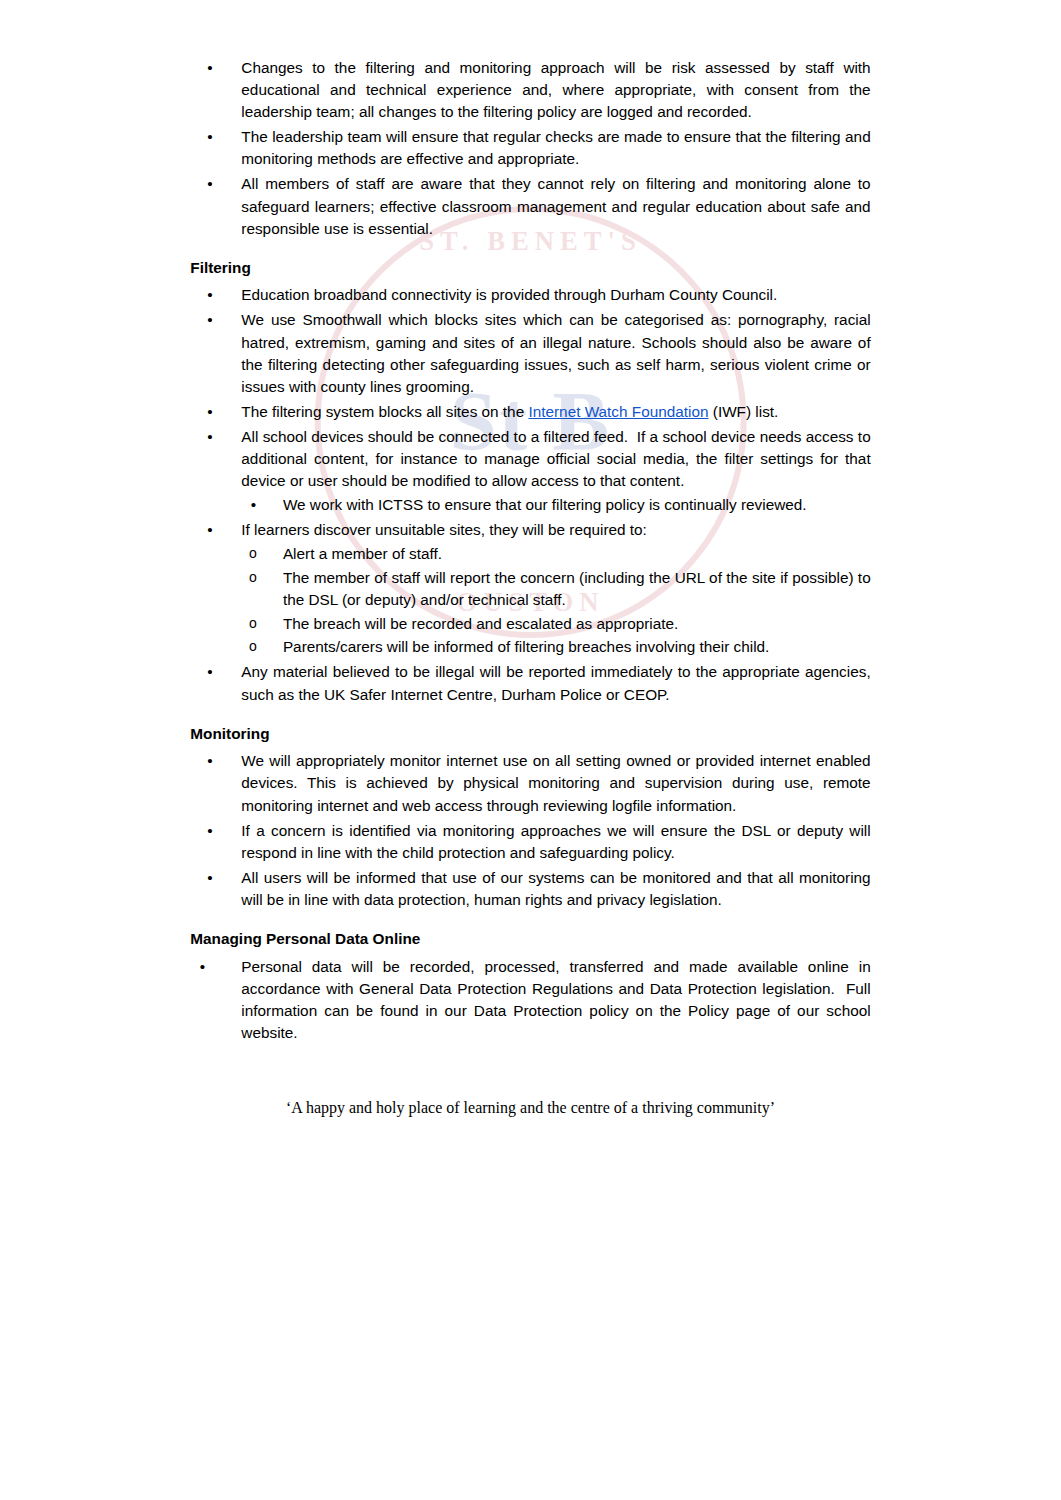ST. BENET'S
St B
OUSTON
Changes to the filtering and monitoring approach will be risk assessed by staff with educational and technical experience and, where appropriate, with consent from the leadership team; all changes to the filtering policy are logged and recorded.
The leadership team will ensure that regular checks are made to ensure that the filtering and monitoring methods are effective and appropriate.
All members of staff are aware that they cannot rely on filtering and monitoring alone to safeguard learners; effective classroom management and regular education about safe and responsible use is essential.
Filtering
Education broadband connectivity is provided through Durham County Council.
We use Smoothwall which blocks sites which can be categorised as: pornography, racial hatred, extremism, gaming and sites of an illegal nature. Schools should also be aware of the filtering detecting other safeguarding issues, such as self harm, serious violent crime or issues with county lines grooming.
The filtering system blocks all sites on the Internet Watch Foundation (IWF) list.
All school devices should be connected to a filtered feed. If a school device needs access to additional content, for instance to manage official social media, the filter settings for that device or user should be modified to allow access to that content.
We work with ICTSS to ensure that our filtering policy is continually reviewed.
If learners discover unsuitable sites, they will be required to:
Alert a member of staff.
The member of staff will report the concern (including the URL of the site if possible) to the DSL (or deputy) and/or technical staff.
The breach will be recorded and escalated as appropriate.
Parents/carers will be informed of filtering breaches involving their child.
Any material believed to be illegal will be reported immediately to the appropriate agencies, such as the UK Safer Internet Centre, Durham Police or CEOP.
Monitoring
We will appropriately monitor internet use on all setting owned or provided internet enabled devices. This is achieved by physical monitoring and supervision during use, remote monitoring internet and web access through reviewing logfile information.
If a concern is identified via monitoring approaches we will ensure the DSL or deputy will respond in line with the child protection and safeguarding policy.
All users will be informed that use of our systems can be monitored and that all monitoring will be in line with data protection, human rights and privacy legislation.
Managing Personal Data Online
Personal data will be recorded, processed, transferred and made available online in accordance with General Data Protection Regulations and Data Protection legislation. Full information can be found in our Data Protection policy on the Policy page of our school website.
‘A happy and holy place of learning and the centre of a thriving community’